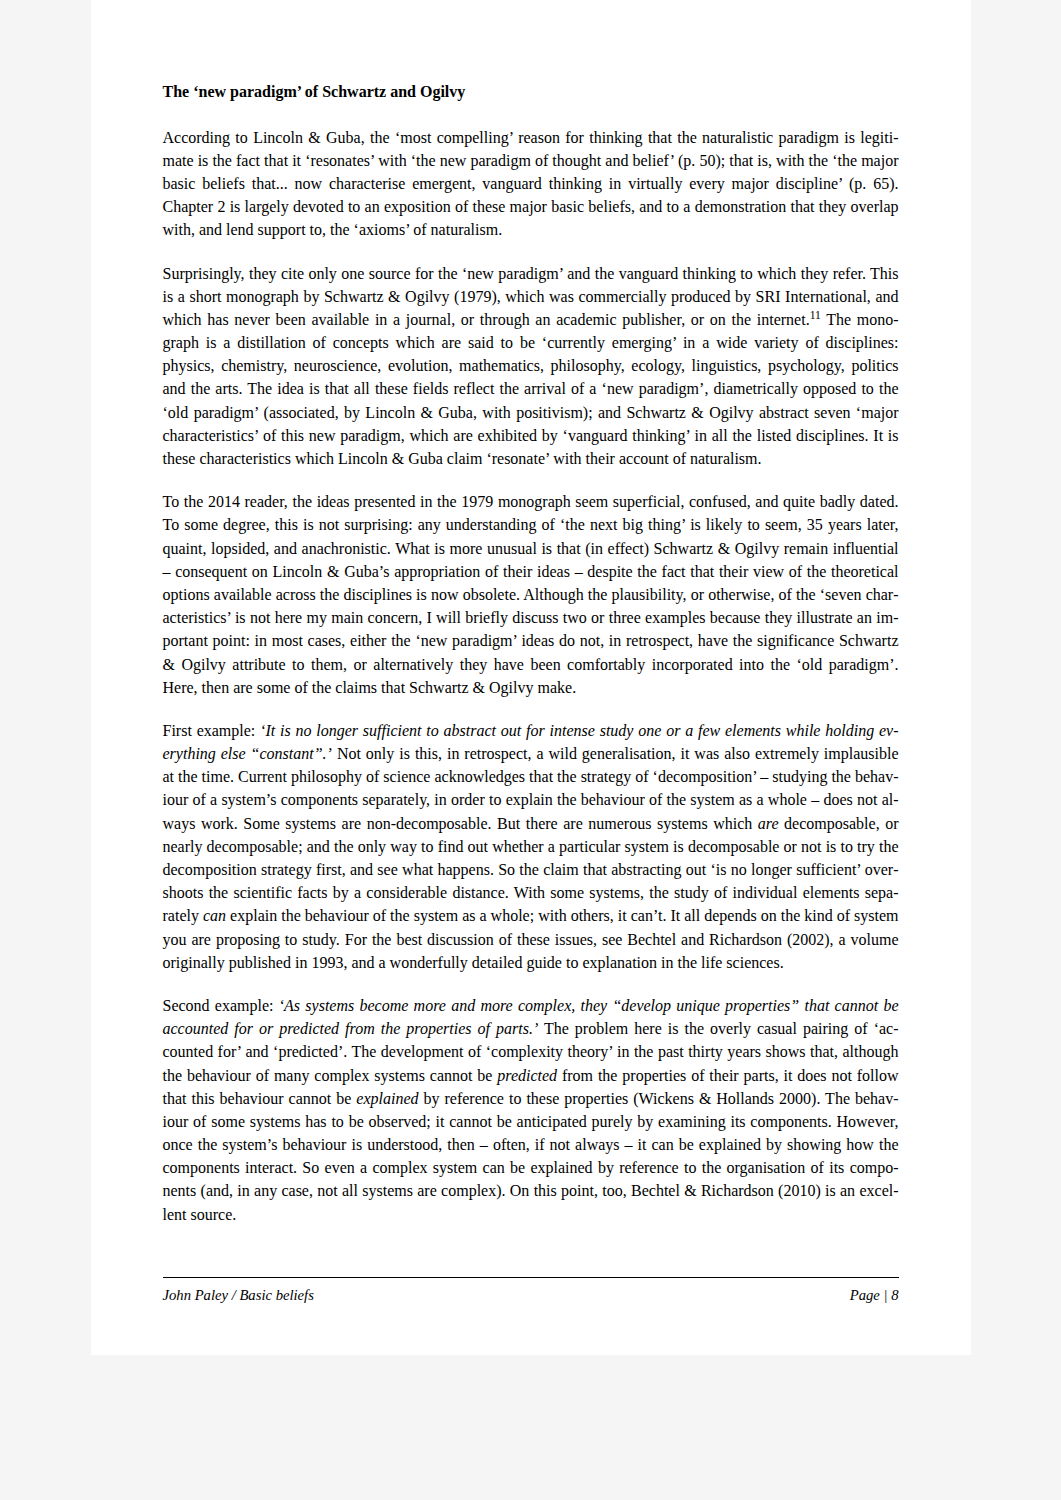The ‘new paradigm’ of Schwartz and Ogilvy
According to Lincoln & Guba, the ‘most compelling’ reason for thinking that the naturalistic paradigm is legitimate is the fact that it ‘resonates’ with ‘the new paradigm of thought and belief’ (p. 50); that is, with the ‘the major basic beliefs that... now characterise emergent, vanguard thinking in virtually every major discipline’ (p. 65). Chapter 2 is largely devoted to an exposition of these major basic beliefs, and to a demonstration that they overlap with, and lend support to, the ‘axioms’ of naturalism.
Surprisingly, they cite only one source for the ‘new paradigm’ and the vanguard thinking to which they refer. This is a short monograph by Schwartz & Ogilvy (1979), which was commercially produced by SRI International, and which has never been available in a journal, or through an academic publisher, or on the internet.11 The monograph is a distillation of concepts which are said to be ‘currently emerging’ in a wide variety of disciplines: physics, chemistry, neuroscience, evolution, mathematics, philosophy, ecology, linguistics, psychology, politics and the arts. The idea is that all these fields reflect the arrival of a ‘new paradigm’, diametrically opposed to the ‘old paradigm’ (associated, by Lincoln & Guba, with positivism); and Schwartz & Ogilvy abstract seven ‘major characteristics’ of this new paradigm, which are exhibited by ‘vanguard thinking’ in all the listed disciplines. It is these characteristics which Lincoln & Guba claim ‘resonate’ with their account of naturalism.
To the 2014 reader, the ideas presented in the 1979 monograph seem superficial, confused, and quite badly dated. To some degree, this is not surprising: any understanding of ‘the next big thing’ is likely to seem, 35 years later, quaint, lopsided, and anachronistic. What is more unusual is that (in effect) Schwartz & Ogilvy remain influential – consequent on Lincoln & Guba’s appropriation of their ideas – despite the fact that their view of the theoretical options available across the disciplines is now obsolete. Although the plausibility, or otherwise, of the ‘seven characteristics’ is not here my main concern, I will briefly discuss two or three examples because they illustrate an important point: in most cases, either the ‘new paradigm’ ideas do not, in retrospect, have the significance Schwartz & Ogilvy attribute to them, or alternatively they have been comfortably incorporated into the ‘old paradigm’. Here, then are some of the claims that Schwartz & Ogilvy make.
First example: ‘It is no longer sufficient to abstract out for intense study one or a few elements while holding everything else “constant”.’ Not only is this, in retrospect, a wild generalisation, it was also extremely implausible at the time. Current philosophy of science acknowledges that the strategy of ‘decomposition’ – studying the behaviour of a system’s components separately, in order to explain the behaviour of the system as a whole – does not always work. Some systems are non-decomposable. But there are numerous systems which are decomposable, or nearly decomposable; and the only way to find out whether a particular system is decomposable or not is to try the decomposition strategy first, and see what happens. So the claim that abstracting out ‘is no longer sufficient’ overshoots the scientific facts by a considerable distance. With some systems, the study of individual elements separately can explain the behaviour of the system as a whole; with others, it can’t. It all depends on the kind of system you are proposing to study. For the best discussion of these issues, see Bechtel and Richardson (2002), a volume originally published in 1993, and a wonderfully detailed guide to explanation in the life sciences.
Second example: ‘As systems become more and more complex, they “develop unique properties” that cannot be accounted for or predicted from the properties of parts.’ The problem here is the overly casual pairing of ‘accounted for’ and ‘predicted’. The development of ‘complexity theory’ in the past thirty years shows that, although the behaviour of many complex systems cannot be predicted from the properties of their parts, it does not follow that this behaviour cannot be explained by reference to these properties (Wickens & Hollands 2000). The behaviour of some systems has to be observed; it cannot be anticipated purely by examining its components. However, once the system’s behaviour is understood, then – often, if not always – it can be explained by showing how the components interact. So even a complex system can be explained by reference to the organisation of its components (and, in any case, not all systems are complex). On this point, too, Bechtel & Richardson (2010) is an excellent source.
John Paley / Basic beliefs Page | 8